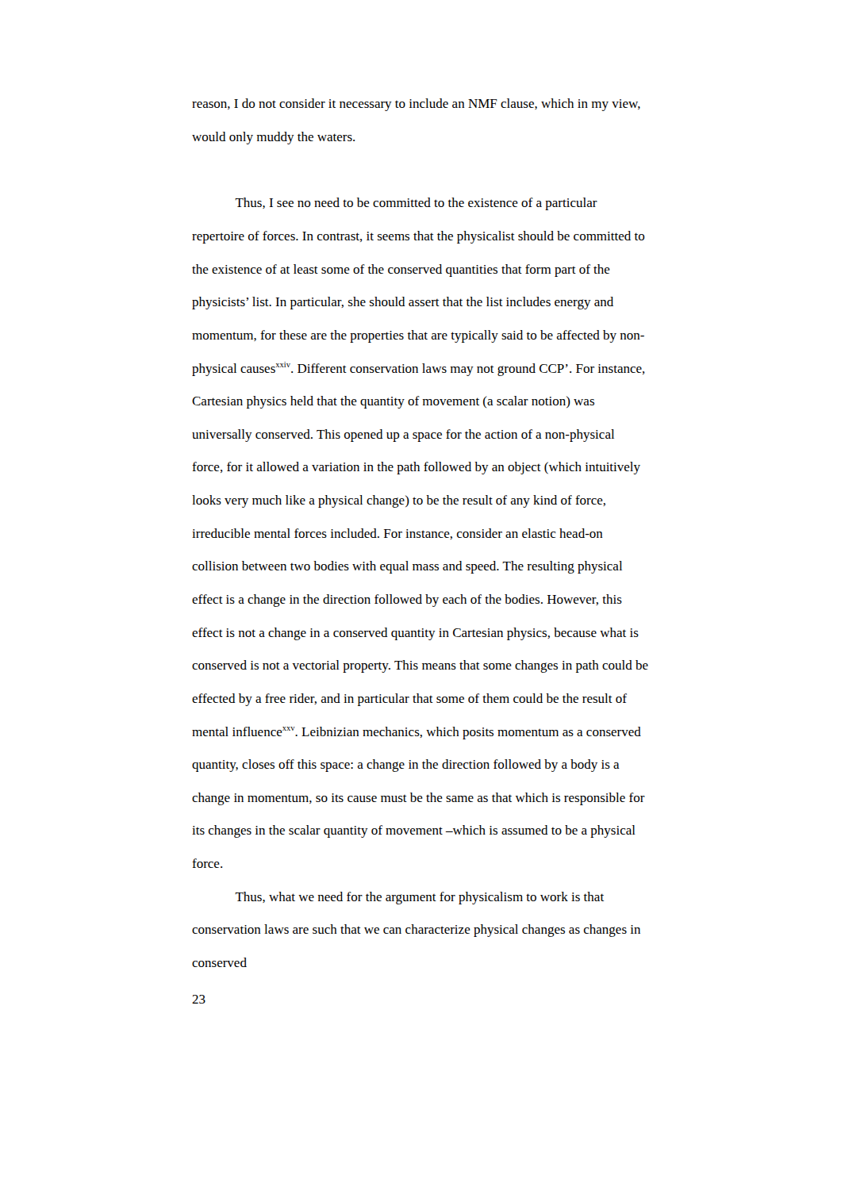reason, I do not consider it necessary to include an NMF clause, which in my view, would only muddy the waters.
Thus, I see no need to be committed to the existence of a particular repertoire of forces. In contrast, it seems that the physicalist should be committed to the existence of at least some of the conserved quantities that form part of the physicists’ list. In particular, she should assert that the list includes energy and momentum, for these are the properties that are typically said to be affected by non-physical causesxxiv. Different conservation laws may not ground CCP’. For instance, Cartesian physics held that the quantity of movement (a scalar notion) was universally conserved. This opened up a space for the action of a non-physical force, for it allowed a variation in the path followed by an object (which intuitively looks very much like a physical change) to be the result of any kind of force, irreducible mental forces included. For instance, consider an elastic head-on collision between two bodies with equal mass and speed. The resulting physical effect is a change in the direction followed by each of the bodies. However, this effect is not a change in a conserved quantity in Cartesian physics, because what is conserved is not a vectorial property. This means that some changes in path could be effected by a free rider, and in particular that some of them could be the result of mental influencexxv. Leibnizian mechanics, which posits momentum as a conserved quantity, closes off this space: a change in the direction followed by a body is a change in momentum, so its cause must be the same as that which is responsible for its changes in the scalar quantity of movement –which is assumed to be a physical force.
Thus, what we need for the argument for physicalism to work is that conservation laws are such that we can characterize physical changes as changes in conserved
23